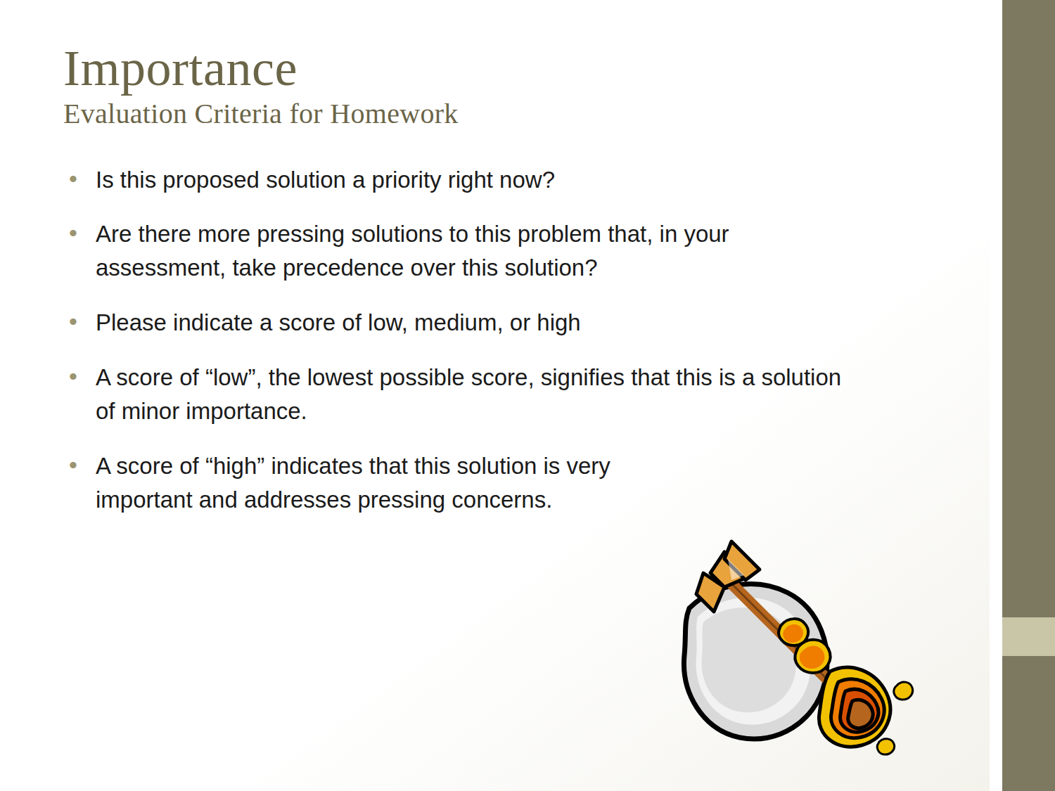Importance
Evaluation Criteria for Homework
Is this proposed solution a priority right now?
Are there more pressing solutions to this problem that, in your assessment, take precedence over this solution?
Please indicate a score of low, medium, or high
A score of “low”, the lowest possible score, signifies that this is a solution of minor importance.
A score of “high” indicates that this solution is very important and addresses pressing concerns.